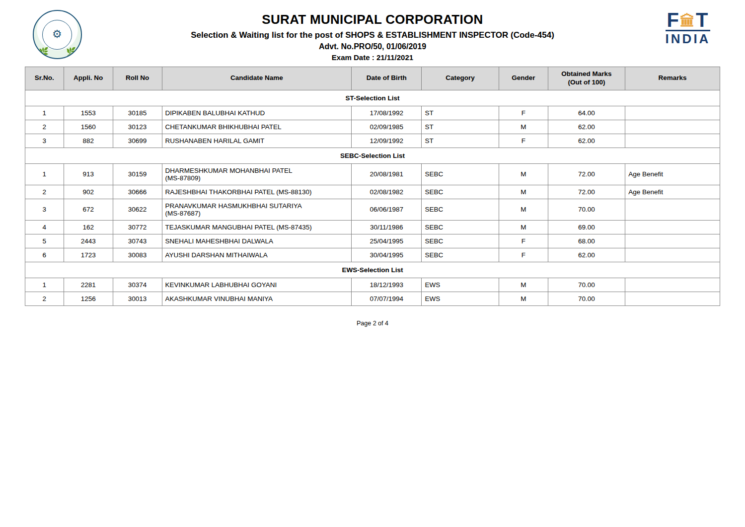🌿
⚙
🌿
SURAT MUNICIPAL CORPORATION
Selection & Waiting list for the post of SHOPS & ESTABLISHMENT INSPECTOR (Code-454)
Advt. No.PRO/50, 01/06/2019
Exam Date : 21/11/2021
F🏛T
INDIA
| Sr.No. | Appli. No | Roll No | Candidate Name | Date of Birth | Category | Gender | Obtained Marks (Out of 100) | Remarks |
| --- | --- | --- | --- | --- | --- | --- | --- | --- |
| ST-Selection List |
| 1 | 1553 | 30185 | DIPIKABEN BALUBHAI KATHUD | 17/08/1992 | ST | F | 64.00 | |
| 2 | 1560 | 30123 | CHETANKUMAR BHIKHUBHAI PATEL | 02/09/1985 | ST | M | 62.00 | |
| 3 | 882 | 30699 | RUSHANABEN HARILAL GAMIT | 12/09/1992 | ST | F | 62.00 | |
| SEBC-Selection List |
| 1 | 913 | 30159 | DHARMESHKUMAR MOHANBHAI PATEL (MS-87809) | 20/08/1981 | SEBC | M | 72.00 | Age Benefit |
| 2 | 902 | 30666 | RAJESHBHAI THAKORBHAI PATEL (MS-88130) | 02/08/1982 | SEBC | M | 72.00 | Age Benefit |
| 3 | 672 | 30622 | PRANAVKUMAR HASMUKHBHAI SUTARIYA (MS-87687) | 06/06/1987 | SEBC | M | 70.00 | |
| 4 | 162 | 30772 | TEJASKUMAR MANGUBHAI PATEL (MS-87435) | 30/11/1986 | SEBC | M | 69.00 | |
| 5 | 2443 | 30743 | SNEHALI MAHESHBHAI DALWALA | 25/04/1995 | SEBC | F | 68.00 | |
| 6 | 1723 | 30083 | AYUSHI DARSHAN MITHAIWALA | 30/04/1995 | SEBC | F | 62.00 | |
| EWS-Selection List |
| 1 | 2281 | 30374 | KEVINKUMAR LABHUBHAI GOYANI | 18/12/1993 | EWS | M | 70.00 | |
| 2 | 1256 | 30013 | AKASHKUMAR VINUBHAI MANIYA | 07/07/1994 | EWS | M | 70.00 | |
Page 2 of 4